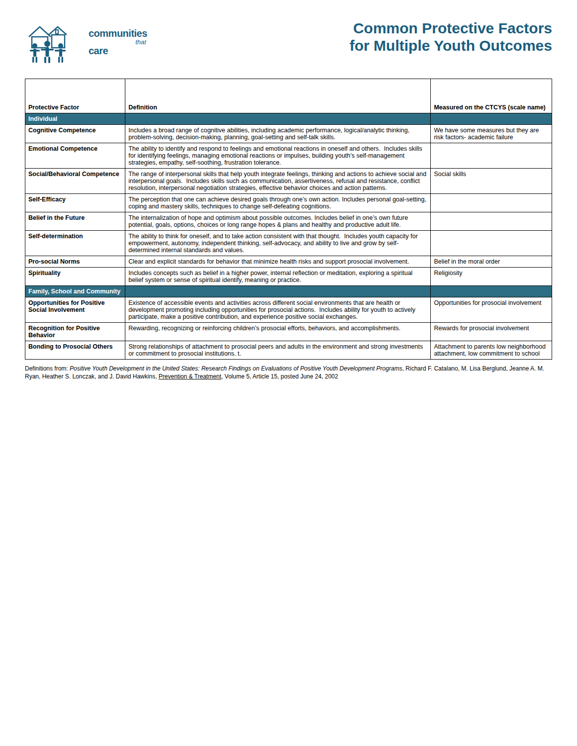communities
that
care
Common Protective Factors
for Multiple Youth Outcomes
| Protective Factor | Definition | Measured on the CTCYS (scale name) |
| --- | --- | --- |
| Individual | | |
| Cognitive Competence | Includes a broad range of cognitive abilities, including academic performance, logical/analytic thinking, problem-solving, decision-making, planning, goal-setting and self-talk skills. | We have some measures but they are risk factors- academic failure |
| Emotional Competence | The ability to identify and respond to feelings and emotional reactions in oneself and others. Includes skills for identifying feelings, managing emotional reactions or impulses, building youth’s self-management strategies, empathy, self-soothing, frustration tolerance. | |
| Social/Behavioral Competence | The range of interpersonal skills that help youth integrate feelings, thinking and actions to achieve social and interpersonal goals. Includes skills such as communication, assertiveness, refusal and resistance, conflict resolution, interpersonal negotiation strategies, effective behavior choices and action patterns. | Social skills |
| Self-Efficacy | The perception that one can achieve desired goals through one’s own action. Includes personal goal-setting, coping and mastery skills, techniques to change self-defeating cognitions. | |
| Belief in the Future | The internalization of hope and optimism about possible outcomes. Includes belief in one’s own future potential, goals, options, choices or long range hopes & plans and healthy and productive adult life. | |
| Self-determination | The ability to think for oneself, and to take action consistent with that thought. Includes youth capacity for empowerment, autonomy, independent thinking, self-advocacy, and ability to live and grow by self-determined internal standards and values. | |
| Pro-social Norms | Clear and explicit standards for behavior that minimize health risks and support prosocial involvement. | Belief in the moral order |
| Spirituality | Includes concepts such as belief in a higher power, internal reflection or meditation, exploring a spiritual belief system or sense of spiritual identify, meaning or practice. | Religiosity |
| Family, School and Community | | |
| Opportunities for Positive Social Involvement | Existence of accessible events and activities across different social environments that are health or development promoting including opportunities for prosocial actions. Includes ability for youth to actively participate, make a positive contribution, and experience positive social exchanges. | Opportunities for prosocial involvement |
| Recognition for Positive Behavior | Rewarding, recognizing or reinforcing children’s prosocial efforts, behaviors, and accomplishments. | Rewards for prosocial involvement |
| Bonding to Prosocial Others | Strong relationships of attachment to prosocial peers and adults in the environment and strong investments or commitment to prosocial institutions. t. | Attachment to parents low neighborhood attachment, low commitment to school |
Definitions from: Positive Youth Development in the United States: Research Findings on Evaluations of Positive Youth Development Programs, Richard F. Catalano, M. Lisa Berglund, Jeanne A. M. Ryan, Heather S. Lonczak, and J. David Hawkins, Prevention & Treatment, Volume 5, Article 15, posted June 24, 2002